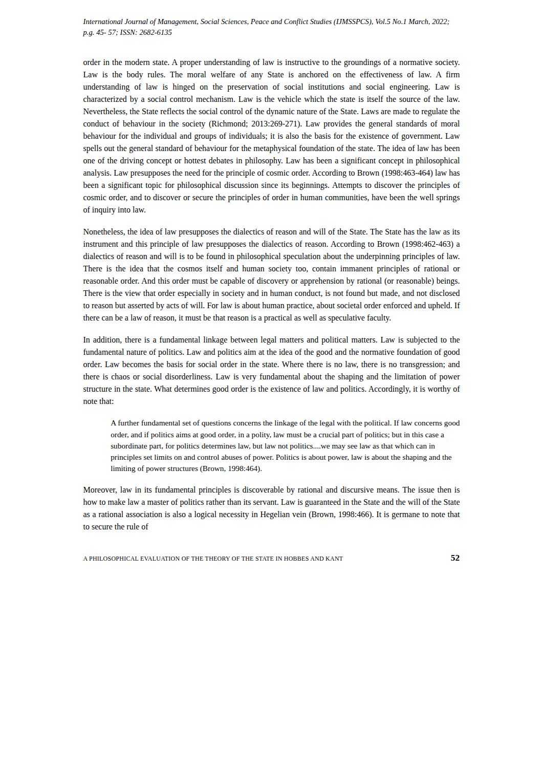International Journal of Management, Social Sciences, Peace and Conflict Studies (IJMSSPCS), Vol.5 No.1 March, 2022;
p.g. 45- 57; ISSN: 2682-6135
order in the modern state. A proper understanding of law is instructive to the groundings of a normative society. Law is the body rules. The moral welfare of any State is anchored on the effectiveness of law. A firm understanding of law is hinged on the preservation of social institutions and social engineering. Law is characterized by a social control mechanism. Law is the vehicle which the state is itself the source of the law. Nevertheless, the State reflects the social control of the dynamic nature of the State. Laws are made to regulate the conduct of behaviour in the society (Richmond; 2013:269-271). Law provides the general standards of moral behaviour for the individual and groups of individuals; it is also the basis for the existence of government. Law spells out the general standard of behaviour for the metaphysical foundation of the state. The idea of law has been one of the driving concept or hottest debates in philosophy. Law has been a significant concept in philosophical analysis. Law presupposes the need for the principle of cosmic order. According to Brown (1998:463-464) law has been a significant topic for philosophical discussion since its beginnings. Attempts to discover the principles of cosmic order, and to discover or secure the principles of order in human communities, have been the well springs of inquiry into law.
Nonetheless, the idea of law presupposes the dialectics of reason and will of the State. The State has the law as its instrument and this principle of law presupposes the dialectics of reason. According to Brown (1998:462-463) a dialectics of reason and will is to be found in philosophical speculation about the underpinning principles of law. There is the idea that the cosmos itself and human society too, contain immanent principles of rational or reasonable order. And this order must be capable of discovery or apprehension by rational (or reasonable) beings. There is the view that order especially in society and in human conduct, is not found but made, and not disclosed to reason but asserted by acts of will. For law is about human practice, about societal order enforced and upheld. If there can be a law of reason, it must be that reason is a practical as well as speculative faculty.
In addition, there is a fundamental linkage between legal matters and political matters. Law is subjected to the fundamental nature of politics. Law and politics aim at the idea of the good and the normative foundation of good order. Law becomes the basis for social order in the state. Where there is no law, there is no transgression; and there is chaos or social disorderliness. Law is very fundamental about the shaping and the limitation of power structure in the state. What determines good order is the existence of law and politics. Accordingly, it is worthy of note that:
A further fundamental set of questions concerns the linkage of the legal with the political. If law concerns good order, and if politics aims at good order, in a polity, law must be a crucial part of politics; but in this case a subordinate part, for politics determines law, but law not politics....we may see law as that which can in principles set limits on and control abuses of power. Politics is about power, law is about the shaping and the limiting of power structures (Brown, 1998:464).
Moreover, law in its fundamental principles is discoverable by rational and discursive means. The issue then is how to make law a master of politics rather than its servant. Law is guaranteed in the State and the will of the State as a rational association is also a logical necessity in Hegelian vein (Brown, 1998:466). It is germane to note that to secure the rule of
A Philosophical Evaluation of the Theory of the State in Hobbes and Kant 52